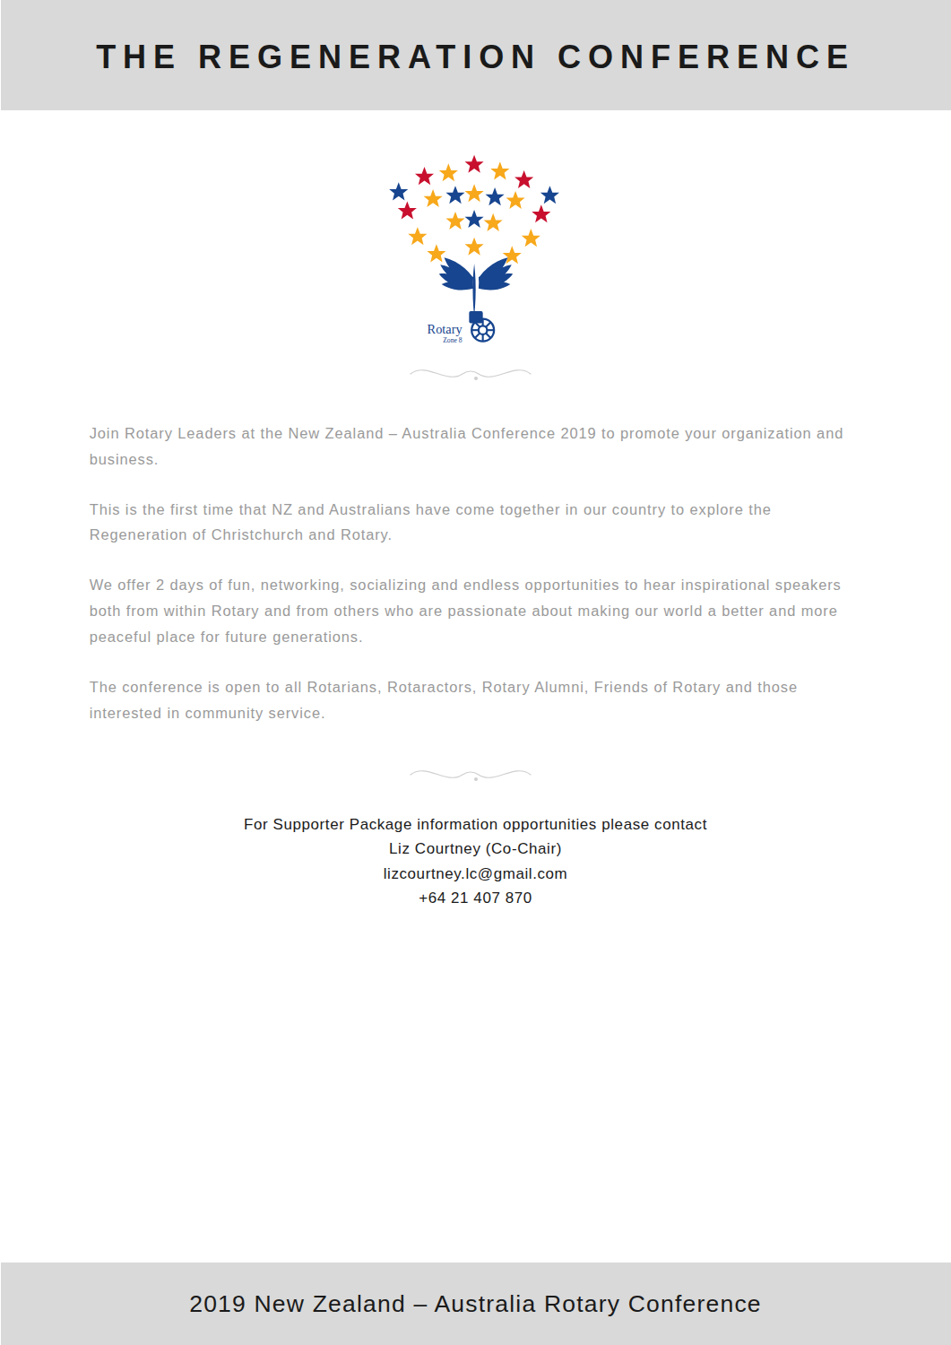The Regeneration Conference
Rotary Zone 8
Join Rotary Leaders at the New Zealand – Australia Conference 2019 to promote your organization and business.
This is the first time that NZ and Australians have come together in our country to explore the Regeneration of Christchurch and Rotary.
We offer 2 days of fun, networking, socializing and endless opportunities to hear inspirational speakers both from within Rotary and from others who are passionate about making our world a better and more peaceful place for future generations.
The conference is open to all Rotarians, Rotaractors, Rotary Alumni, Friends of Rotary and those interested in community service.
For Supporter Package information opportunities please contact
Liz Courtney (Co-Chair)
lizcourtney.lc@gmail.com
+64 21 407 870
2019 New Zealand – Australia Rotary Conference